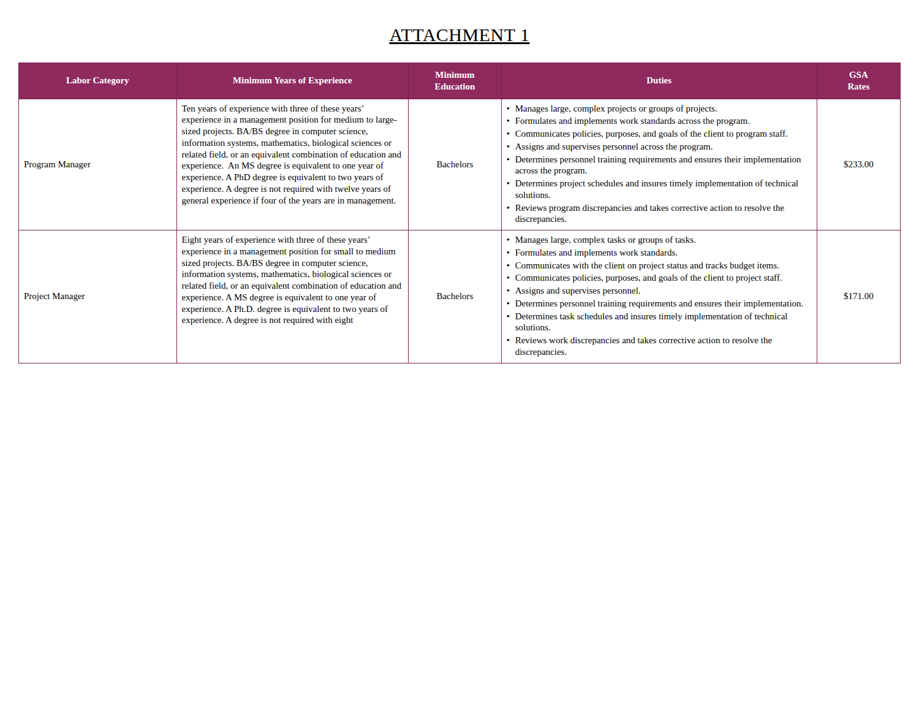ATTACHMENT 1
| Labor Category | Minimum Years of Experience | Minimum Education | Duties | GSA Rates |
| --- | --- | --- | --- | --- |
| Program Manager | Ten years of experience with three of these years’ experience in a management position for medium to large-sized projects. BA/BS degree in computer science, information systems, mathematics, biological sciences or related field, or an equivalent combination of education and experience. An MS degree is equivalent to one year of experience. A PhD degree is equivalent to two years of experience. A degree is not required with twelve years of general experience if four of the years are in management. | Bachelors | Manages large, complex projects or groups of projects. Formulates and implements work standards across the program. Communicates policies, purposes, and goals of the client to program staff. Assigns and supervises personnel across the program. Determines personnel training requirements and ensures their implementation across the program. Determines project schedules and insures timely implementation of technical solutions. Reviews program discrepancies and takes corrective action to resolve the discrepancies. | $233.00 |
| Project Manager | Eight years of experience with three of these years’ experience in a management position for small to medium sized projects. BA/BS degree in computer science, information systems, mathematics, biological sciences or related field, or an equivalent combination of education and experience. A MS degree is equivalent to one year of experience. A Ph.D. degree is equivalent to two years of experience. A degree is not required with eight | Bachelors | Manages large, complex tasks or groups of tasks. Formulates and implements work standards. Communicates with the client on project status and tracks budget items. Communicates policies, purposes, and goals of the client to project staff. Assigns and supervises personnel. Determines personnel training requirements and ensures their implementation. Determines task schedules and insures timely implementation of technical solutions. Reviews work discrepancies and takes corrective action to resolve the discrepancies. | $171.00 |